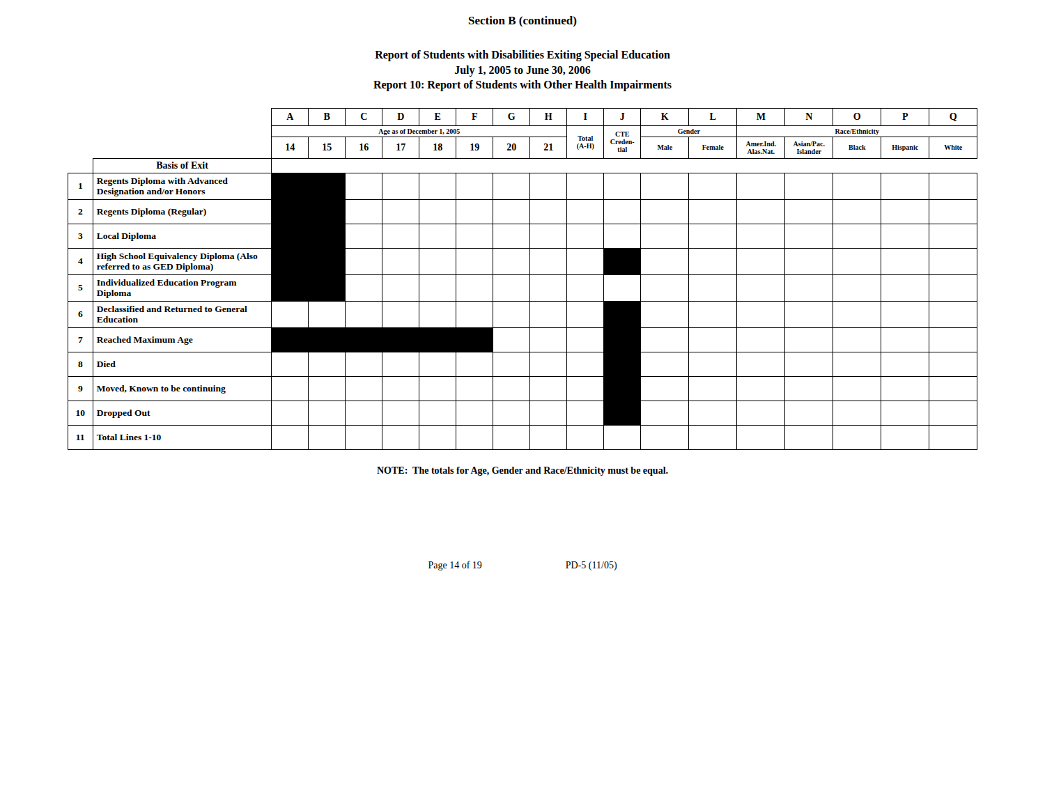Section B (continued)
Report of Students with Disabilities Exiting Special Education
July 1, 2005 to June 30, 2006
Report 10: Report of Students with Other Health Impairments
| | | A | B | C | D | E | F | G | H | I | J | K | L | M | N | O | P | Q |
| Age as of December 1, 2005 | Total (A-H) | CTE Creden- tial | Gender | Race/Ethnicity |
| 14 | 15 | 16 | 17 | 18 | 19 | 20 | 21 | Male | Female | Amer.Ind. Alas.Nat. | Asian/Pac. Islander | Black | Hispanic | White |
| | Basis of Exit | |
| 1 | Regents Diploma with Advanced Designation and/or Honors | | | | | | | | | | | | | | | | | |
| 2 | Regents Diploma (Regular) | | | | | | | | | | | | | | | | | |
| 3 | Local Diploma | | | | | | | | | | | | | | | | | |
| 4 | High School Equivalency Diploma (Also referred to as GED Diploma) | | | | | | | | | | | | | | | | | |
| 5 | Individualized Education Program Diploma | | | | | | | | | | | | | | | | | |
| 6 | Declassified and Returned to General Education | | | | | | | | | | | | | | | | | |
| 7 | Reached Maximum Age | | | | | | | | | | | | | | | | | |
| 8 | Died | | | | | | | | | | | | | | | | | |
| 9 | Moved, Known to be continuing | | | | | | | | | | | | | | | | | |
| 10 | Dropped Out | | | | | | | | | | | | | | | | | |
| 11 | Total Lines 1-10 | | | | | | | | | | | | | | | | | |
NOTE: The totals for Age, Gender and Race/Ethnicity must be equal.
Page 14 of 19 PD-5 (11/05)